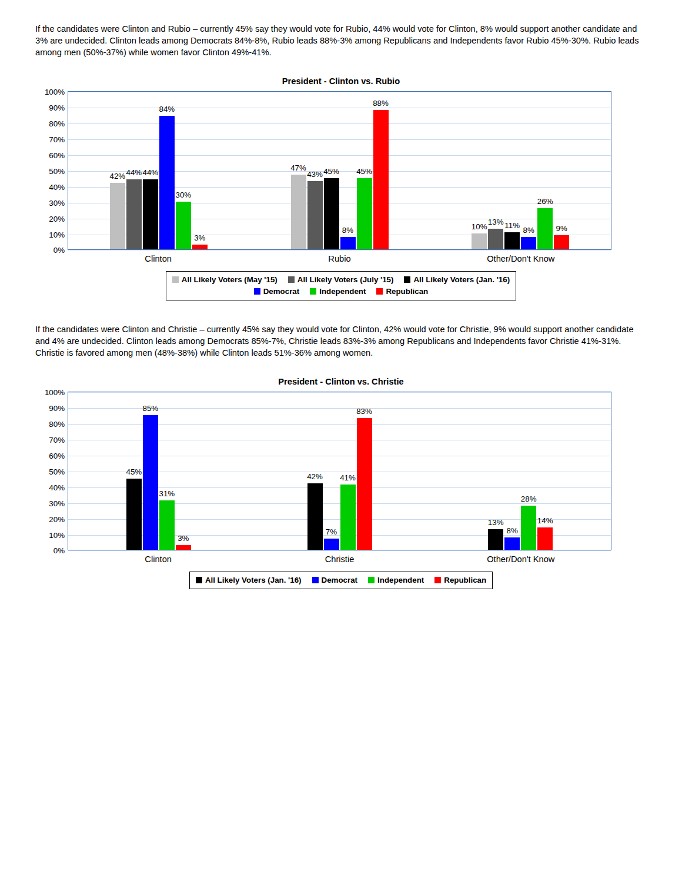If the candidates were Clinton and Rubio – currently 45% say they would vote for Rubio, 44% would vote for Clinton, 8% would support another candidate and 3% are undecided. Clinton leads among Democrats 84%-8%, Rubio leads 88%-3% among Republicans and Independents favor Rubio 45%-30%. Rubio leads among men (50%-37%) while women favor Clinton 49%-41%.
President - Clinton vs. Rubio
100%
90%
80%
70%
60%
50%
40%
30%
20%
10%
0%
42%
44%
44%
84%
30%
3%
47%
43%
45%
8%
45%
88%
10%
13%
11%
8%
26%
9%
Clinton
Rubio
Other/Don't Know
All Likely Voters (May '15)
All Likely Voters (July '15)
All Likely Voters (Jan. '16)
Democrat
Independent
Republican
If the candidates were Clinton and Christie – currently 45% say they would vote for Clinton, 42% would vote for Christie, 9% would support another candidate and 4% are undecided. Clinton leads among Democrats 85%-7%, Christie leads 83%-3% among Republicans and Independents favor Christie 41%-31%. Christie is favored among men (48%-38%) while Clinton leads 51%-36% among women.
President - Clinton vs. Christie
100%
90%
80%
70%
60%
50%
40%
30%
20%
10%
0%
45%
85%
31%
3%
42%
7%
41%
83%
13%
8%
28%
14%
Clinton
Christie
Other/Don't Know
All Likely Voters (Jan. '16)
Democrat
Independent
Republican